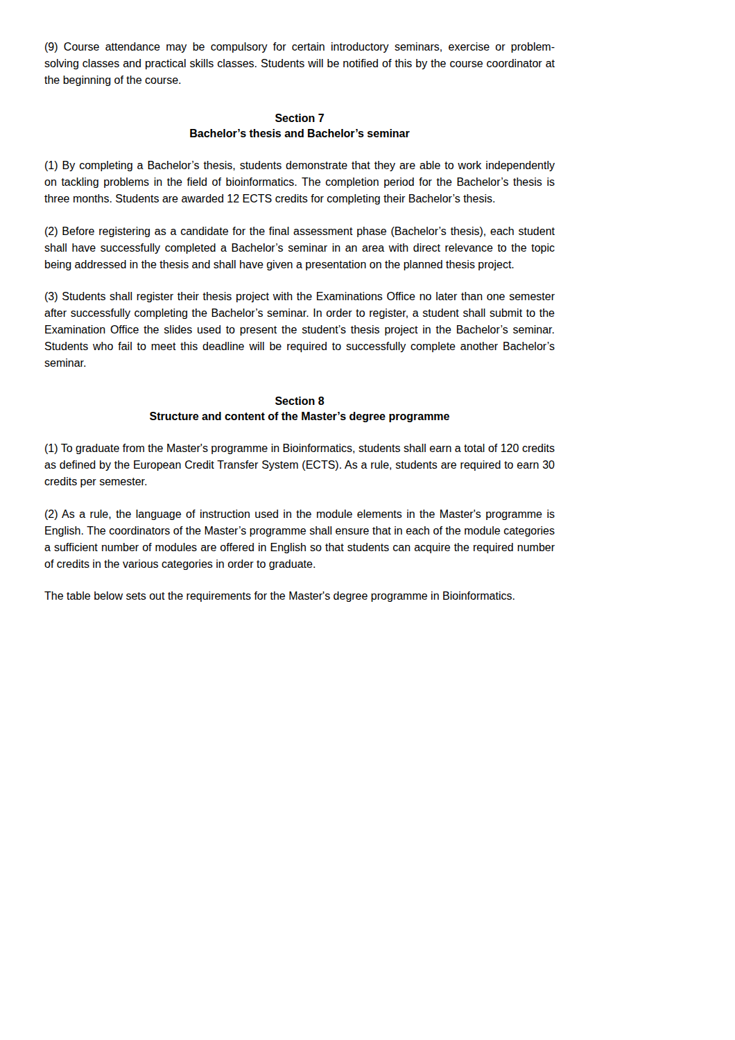(9) Course attendance may be compulsory for certain introductory seminars, exercise or problem-solving classes and practical skills classes. Students will be notified of this by the course coordinator at the beginning of the course.
Section 7 Bachelor’s thesis and Bachelor’s seminar
(1) By completing a Bachelor’s thesis, students demonstrate that they are able to work independently on tackling problems in the field of bioinformatics. The completion period for the Bachelor’s thesis is three months. Students are awarded 12 ECTS credits for completing their Bachelor’s thesis.
(2) Before registering as a candidate for the final assessment phase (Bachelor’s thesis), each student shall have successfully completed a Bachelor’s seminar in an area with direct relevance to the topic being addressed in the thesis and shall have given a presentation on the planned thesis project.
(3) Students shall register their thesis project with the Examinations Office no later than one semester after successfully completing the Bachelor’s seminar. In order to register, a student shall submit to the Examination Office the slides used to present the student’s thesis project in the Bachelor’s seminar. Students who fail to meet this deadline will be required to successfully complete another Bachelor’s seminar.
Section 8 Structure and content of the Master’s degree programme
(1) To graduate from the Master's programme in Bioinformatics, students shall earn a total of 120 credits as defined by the European Credit Transfer System (ECTS). As a rule, students are required to earn 30 credits per semester.
(2) As a rule, the language of instruction used in the module elements in the Master's programme is English. The coordinators of the Master’s programme shall ensure that in each of the module categories a sufficient number of modules are offered in English so that students can acquire the required number of credits in the various categories in order to graduate.
The table below sets out the requirements for the Master's degree programme in Bioinformatics.